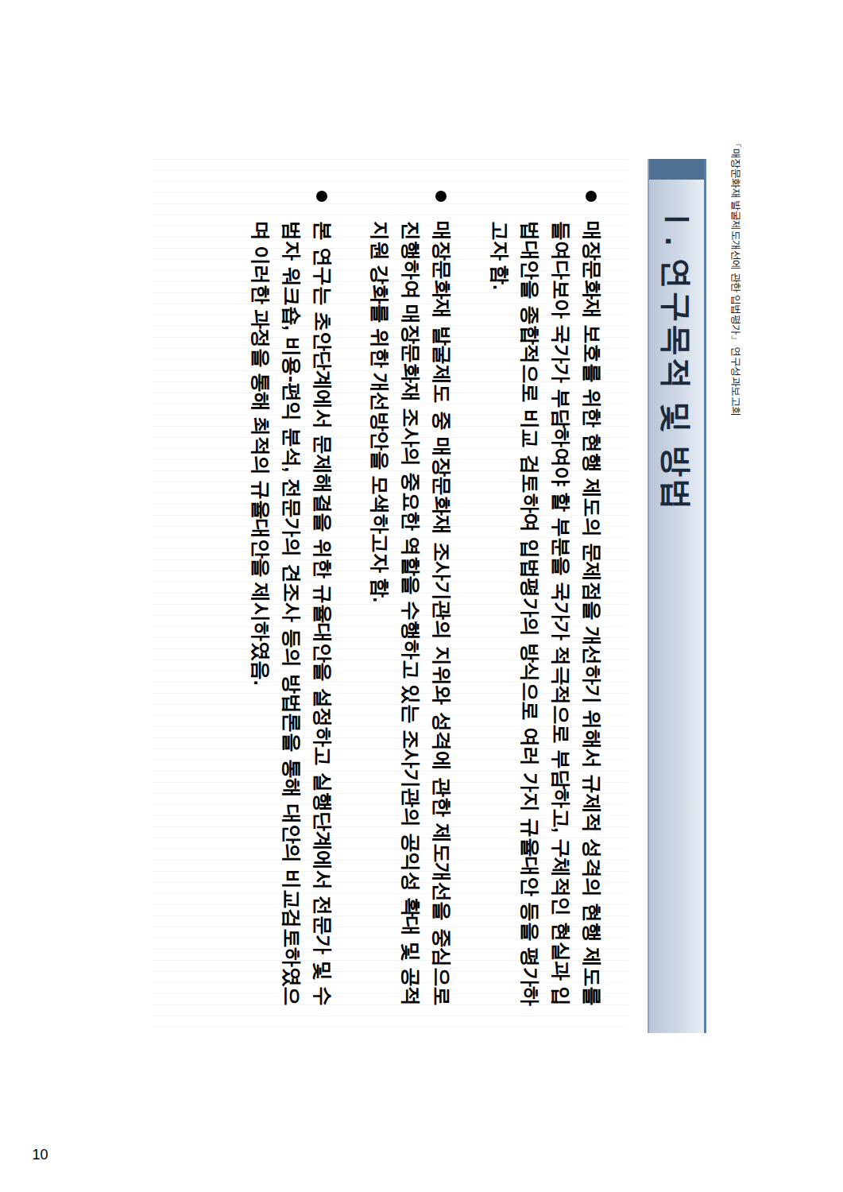「매장문화재 발굴제도개선에 관한 입법평가」 연구성과보고회
Ⅰ. 연구목적 및 방법
매장문화재 보호를 위한 현행 제도의 문제점을 개선하기 위해서 규제적 성격의 현행 제도를 들여다보아 국가가 부담하여야 할 부분을 국가가 적극적으로 부담하고, 구체적인 현실과 입법대안을 종합적으로 비교 검토하여 입법평가의 방식으로 여러 가지 규율대안 등을 평가하고자 함.
매장문화재 발굴제도 중 매장문화재 조사기관의 지위와 성격에 관한 제도개선을 중심으로 진행하여 매장문화재 조사의 중요한 역할을 수행하고 있는 조사기관의 공익성 확대 및 공적지원 강화를 위한 개선방안을 모색하고자 함.
본 연구는 초안단계에서 문제해결을 위한 규율대안을 설정하고 실행단계에서 전문가 및 수범자 워크숍, 비용-편익 분석, 전문가의 견조사 등의 방법론을 통해 대안의 비교검토하였으며 이러한 과정을 통해 최적의 규율대안을 제시하였음.
10